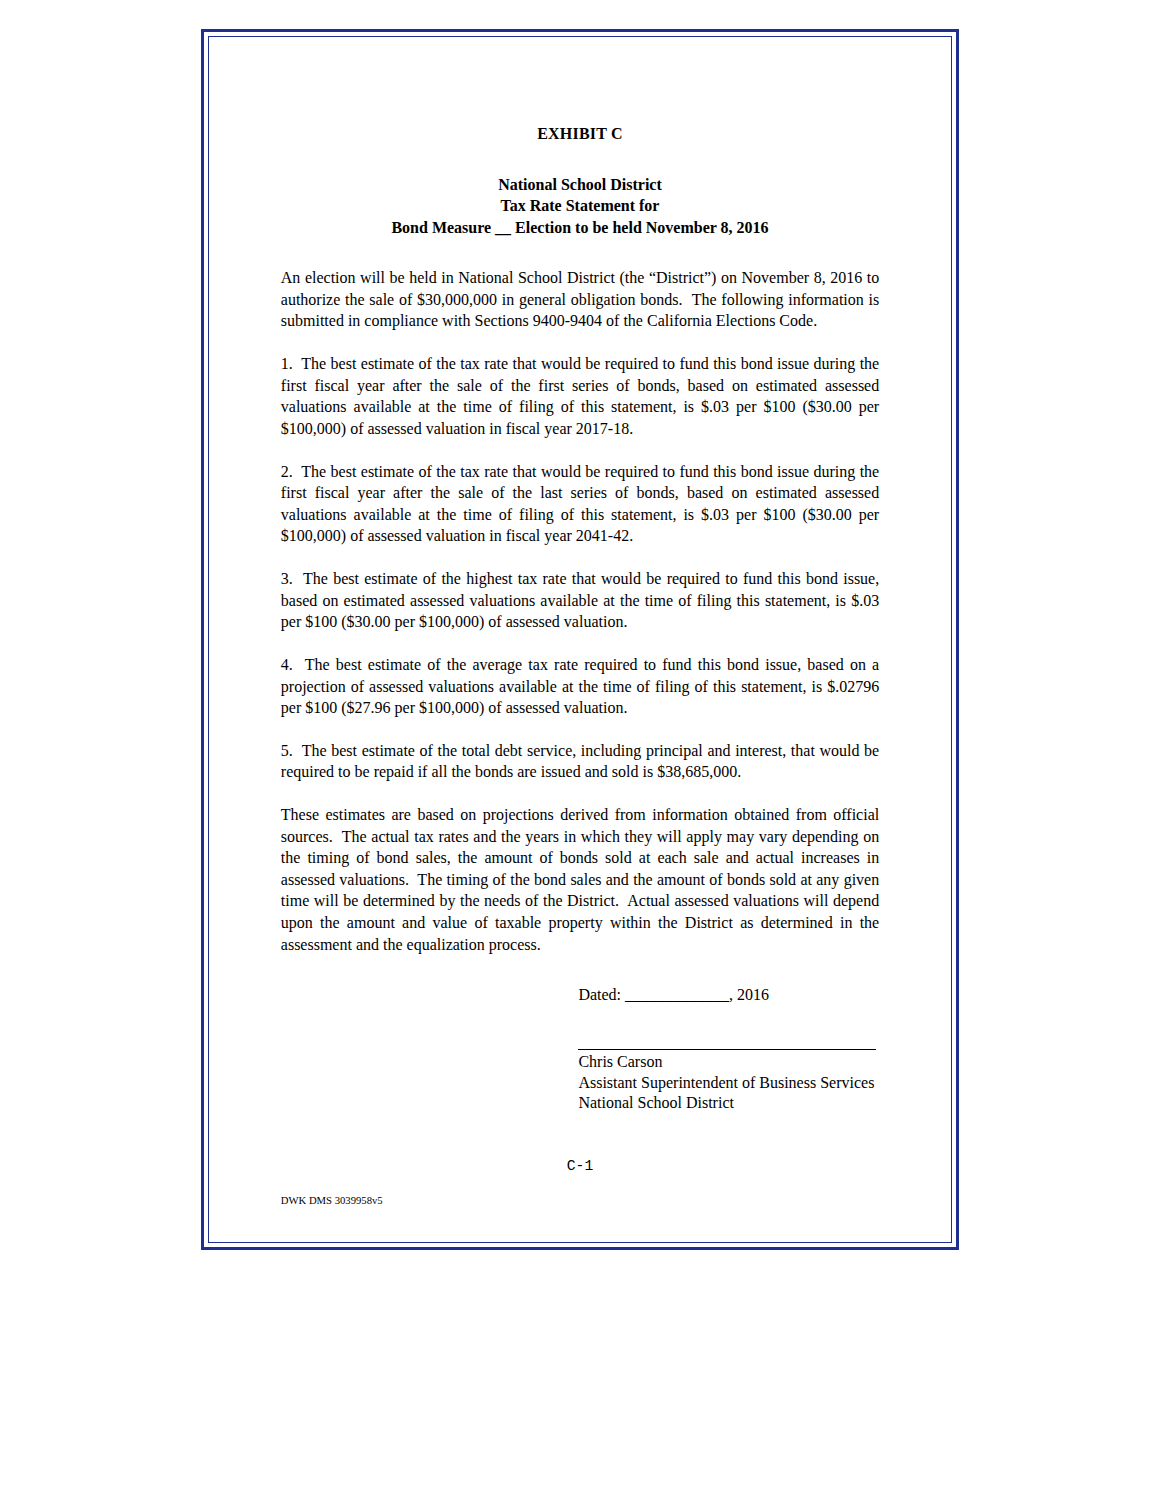EXHIBIT C
National School District
Tax Rate Statement for
Bond Measure __ Election to be held November 8, 2016
An election will be held in National School District (the “District”) on November 8, 2016 to authorize the sale of $30,000,000 in general obligation bonds. The following information is submitted in compliance with Sections 9400-9404 of the California Elections Code.
1. The best estimate of the tax rate that would be required to fund this bond issue during the first fiscal year after the sale of the first series of bonds, based on estimated assessed valuations available at the time of filing of this statement, is $.03 per $100 ($30.00 per $100,000) of assessed valuation in fiscal year 2017-18.
2. The best estimate of the tax rate that would be required to fund this bond issue during the first fiscal year after the sale of the last series of bonds, based on estimated assessed valuations available at the time of filing of this statement, is $.03 per $100 ($30.00 per $100,000) of assessed valuation in fiscal year 2041-42.
3. The best estimate of the highest tax rate that would be required to fund this bond issue, based on estimated assessed valuations available at the time of filing this statement, is $.03 per $100 ($30.00 per $100,000) of assessed valuation.
4. The best estimate of the average tax rate required to fund this bond issue, based on a projection of assessed valuations available at the time of filing of this statement, is $.02796 per $100 ($27.96 per $100,000) of assessed valuation.
5. The best estimate of the total debt service, including principal and interest, that would be required to be repaid if all the bonds are issued and sold is $38,685,000.
These estimates are based on projections derived from information obtained from official sources. The actual tax rates and the years in which they will apply may vary depending on the timing of bond sales, the amount of bonds sold at each sale and actual increases in assessed valuations. The timing of the bond sales and the amount of bonds sold at any given time will be determined by the needs of the District. Actual assessed valuations will depend upon the amount and value of taxable property within the District as determined in the assessment and the equalization process.
Dated: _____________, 2016
Chris Carson
Assistant Superintendent of Business Services
National School District
C-1
DWK DMS 3039958v5